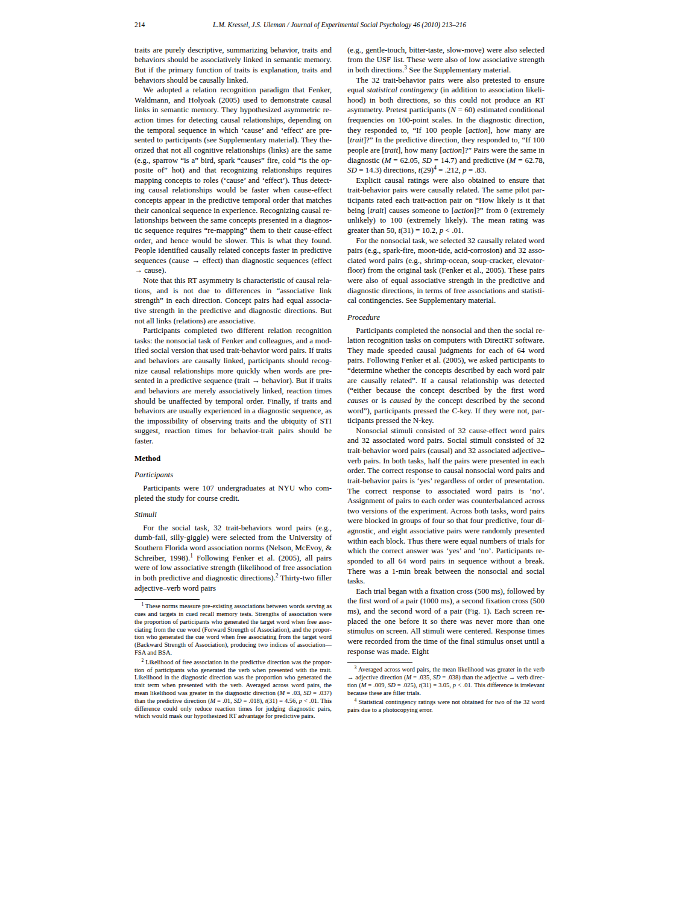214
L.M. Kressel, J.S. Uleman / Journal of Experimental Social Psychology 46 (2010) 213–216
traits are purely descriptive, summarizing behavior, traits and behaviors should be associatively linked in semantic memory. But if the primary function of traits is explanation, traits and behaviors should be causally linked.
We adopted a relation recognition paradigm that Fenker, Waldmann, and Holyoak (2005) used to demonstrate causal links in semantic memory. They hypothesized asymmetric reaction times for detecting causal relationships, depending on the temporal sequence in which ‘cause’ and ‘effect’ are presented to participants (see Supplementary material). They theorized that not all cognitive relationships (links) are the same (e.g., sparrow “is a” bird, spark “causes” fire, cold “is the opposite of” hot) and that recognizing relationships requires mapping concepts to roles (‘cause’ and ‘effect’). Thus detecting causal relationships would be faster when cause-effect concepts appear in the predictive temporal order that matches their canonical sequence in experience. Recognizing causal relationships between the same concepts presented in a diagnostic sequence requires “re-mapping” them to their cause-effect order, and hence would be slower. This is what they found. People identified causally related concepts faster in predictive sequences (cause → effect) than diagnostic sequences (effect → cause).
Note that this RT asymmetry is characteristic of causal relations, and is not due to differences in “associative link strength” in each direction. Concept pairs had equal associative strength in the predictive and diagnostic directions. But not all links (relations) are associative.
Participants completed two different relation recognition tasks: the nonsocial task of Fenker and colleagues, and a modified social version that used trait-behavior word pairs. If traits and behaviors are causally linked, participants should recognize causal relationships more quickly when words are presented in a predictive sequence (trait → behavior). But if traits and behaviors are merely associatively linked, reaction times should be unaffected by temporal order. Finally, if traits and behaviors are usually experienced in a diagnostic sequence, as the impossibility of observing traits and the ubiquity of STI suggest, reaction times for behavior-trait pairs should be faster.
Method
Participants
Participants were 107 undergraduates at NYU who completed the study for course credit.
Stimuli
For the social task, 32 trait-behaviors word pairs (e.g., dumb-fail, silly-giggle) were selected from the University of Southern Florida word association norms (Nelson, McEvoy, & Schreiber, 1998).1 Following Fenker et al. (2005), all pairs were of low associative strength (likelihood of free association in both predictive and diagnostic directions).2 Thirty-two filler adjective–verb word pairs
1 These norms measure pre-existing associations between words serving as cues and targets in cued recall memory tests. Strengths of association were the proportion of participants who generated the target word when free associating from the cue word (Forward Strength of Association), and the proportion who generated the cue word when free associating from the target word (Backward Strength of Association), producing two indices of association—FSA and BSA.
2 Likelihood of free association in the predictive direction was the proportion of participants who generated the verb when presented with the trait. Likelihood in the diagnostic direction was the proportion who generated the trait term when presented with the verb. Averaged across word pairs, the mean likelihood was greater in the diagnostic direction (M = .03, SD = .037) than the predictive direction (M = .01, SD = .018), t(31) = 4.56, p < .01. This difference could only reduce reaction times for judging diagnostic pairs, which would mask our hypothesized RT advantage for predictive pairs.
(e.g., gentle-touch, bitter-taste, slow-move) were also selected from the USF list. These were also of low associative strength in both directions.3 See the Supplementary material.
The 32 trait-behavior pairs were also pretested to ensure equal statistical contingency (in addition to association likelihood) in both directions, so this could not produce an RT asymmetry. Pretest participants (N = 60) estimated conditional frequencies on 100-point scales. In the diagnostic direction, they responded to, “If 100 people [action], how many are [trait]?” In the predictive direction, they responded to, “If 100 people are [trait], how many [action]?” Pairs were the same in diagnostic (M = 62.05, SD = 14.7) and predictive (M = 62.78, SD = 14.3) directions, t(29)4 = .212, p = .83.
Explicit causal ratings were also obtained to ensure that trait-behavior pairs were causally related. The same pilot participants rated each trait-action pair on “How likely is it that being [trait] causes someone to [action]?” from 0 (extremely unlikely) to 100 (extremely likely). The mean rating was greater than 50, t(31) = 10.2, p < .01.
For the nonsocial task, we selected 32 causally related word pairs (e.g., spark-fire, moon-tide, acid-corrosion) and 32 associated word pairs (e.g., shrimp-ocean, soup-cracker, elevator-floor) from the original task (Fenker et al., 2005). These pairs were also of equal associative strength in the predictive and diagnostic directions, in terms of free associations and statistical contingencies. See Supplementary material.
Procedure
Participants completed the nonsocial and then the social relation recognition tasks on computers with DirectRT software. They made speeded causal judgments for each of 64 word pairs. Following Fenker et al. (2005), we asked participants to “determine whether the concepts described by each word pair are causally related”. If a causal relationship was detected (“either because the concept described by the first word causes or is caused by the concept described by the second word”), participants pressed the C-key. If they were not, participants pressed the N-key.
Nonsocial stimuli consisted of 32 cause-effect word pairs and 32 associated word pairs. Social stimuli consisted of 32 trait-behavior word pairs (causal) and 32 associated adjective–verb pairs. In both tasks, half the pairs were presented in each order. The correct response to causal nonsocial word pairs and trait-behavior pairs is ‘yes’ regardless of order of presentation. The correct response to associated word pairs is ‘no’. Assignment of pairs to each order was counterbalanced across two versions of the experiment. Across both tasks, word pairs were blocked in groups of four so that four predictive, four diagnostic, and eight associative pairs were randomly presented within each block. Thus there were equal numbers of trials for which the correct answer was ‘yes’ and ‘no’. Participants responded to all 64 word pairs in sequence without a break. There was a 1-min break between the nonsocial and social tasks.
Each trial began with a fixation cross (500 ms), followed by the first word of a pair (1000 ms), a second fixation cross (500 ms), and the second word of a pair (Fig. 1). Each screen replaced the one before it so there was never more than one stimulus on screen. All stimuli were centered. Response times were recorded from the time of the final stimulus onset until a response was made. Eight
3 Averaged across word pairs, the mean likelihood was greater in the verb → adjective direction (M = .035, SD = .038) than the adjective → verb direction (M = .009, SD = .025), t(31) = 3.05, p < .01. This difference is irrelevant because these are filler trials.
4 Statistical contingency ratings were not obtained for two of the 32 word pairs due to a photocopying error.